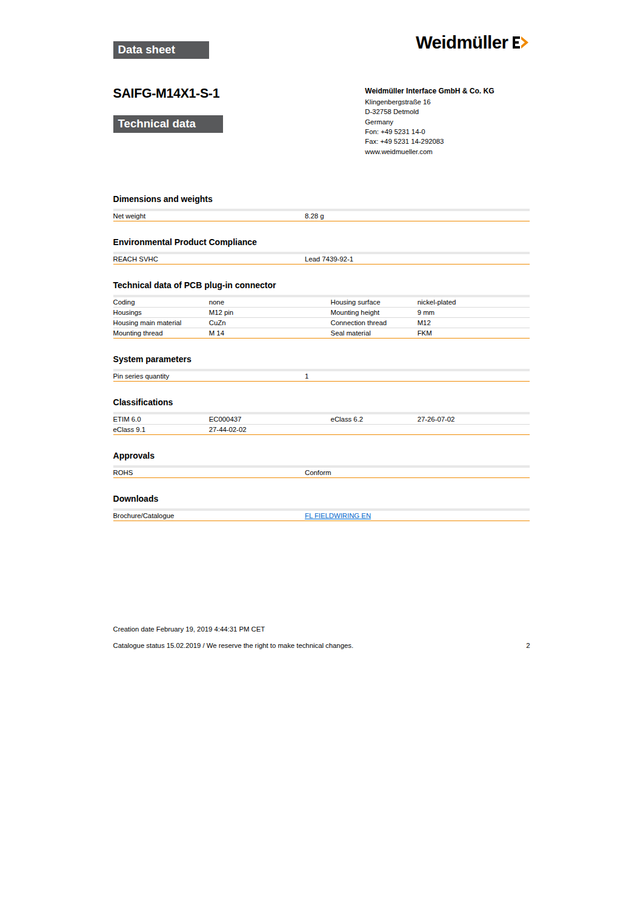Weidmüller
Data sheet
SAIFG-M14X1-S-1
Weidmüller Interface GmbH & Co. KG
Klingenbergstraße 16
D-32758 Detmold
Germany
Fon: +49 5231 14-0
Fax: +49 5231 14-292083
www.weidmueller.com
Technical data
Dimensions and weights
| Net weight | 8.28 g |
Environmental Product Compliance
| REACH SVHC | Lead 7439-92-1 |
Technical data of PCB plug-in connector
| Coding | none | Housing surface | nickel-plated |
| Housings | M12 pin | Mounting height | 9 mm |
| Housing main material | CuZn | Connection thread | M12 |
| Mounting thread | M 14 | Seal material | FKM |
System parameters
| Pin series quantity | 1 |
Classifications
| ETIM 6.0 | EC000437 | eClass 6.2 | 27-26-07-02 |
| eClass 9.1 | 27-44-02-02 | | |
Approvals
| ROHS | Conform |
Downloads
| Brochure/Catalogue | FL FIELDWIRING EN |
Creation date February 19, 2019 4:44:31 PM CET
Catalogue status 15.02.2019 / We reserve the right to make technical changes. 2